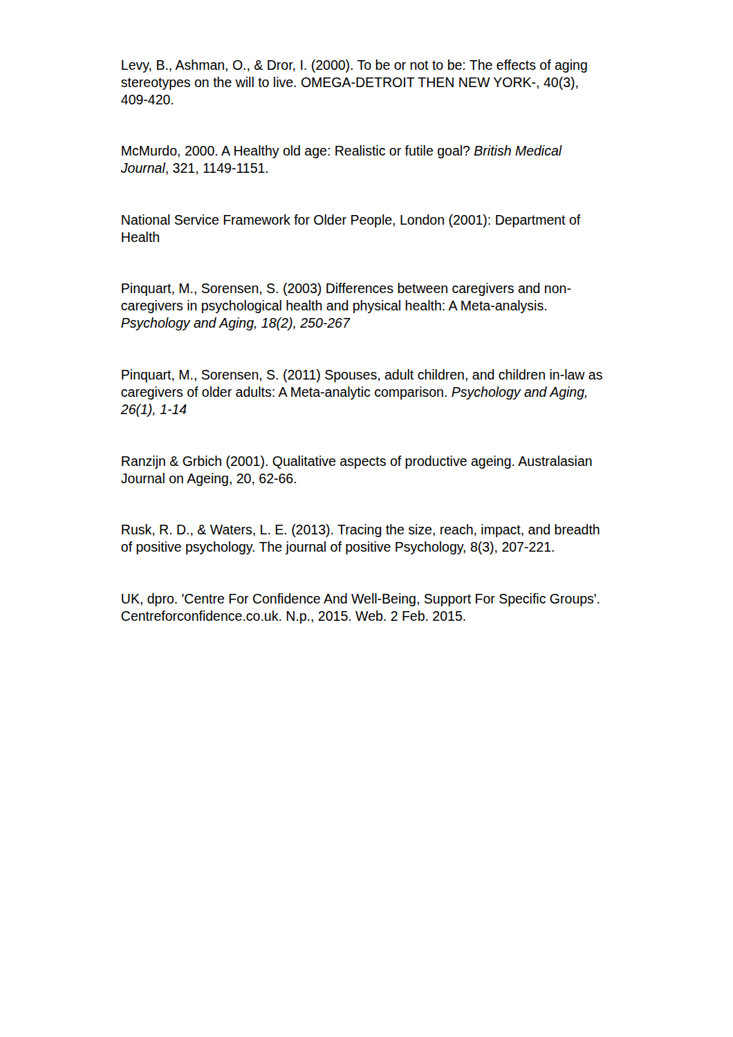Levy, B., Ashman, O., & Dror, I. (2000). To be or not to be: The effects of aging stereotypes on the will to live. OMEGA-DETROIT THEN NEW YORK-, 40(3), 409-420.
McMurdo, 2000. A Healthy old age: Realistic or futile goal? British Medical Journal, 321, 1149-1151.
National Service Framework for Older People, London (2001): Department of Health
Pinquart, M., Sorensen, S. (2003) Differences between caregivers and non-caregivers in psychological health and physical health: A Meta-analysis. Psychology and Aging, 18(2), 250-267
Pinquart, M., Sorensen, S. (2011) Spouses, adult children, and children in-law as caregivers of older adults: A Meta-analytic comparison. Psychology and Aging, 26(1), 1-14
Ranzijn & Grbich (2001). Qualitative aspects of productive ageing. Australasian Journal on Ageing, 20, 62-66.
Rusk, R. D., & Waters, L. E. (2013). Tracing the size, reach, impact, and breadth of positive psychology. The journal of positive Psychology, 8(3), 207-221.
UK, dpro. 'Centre For Confidence And Well-Being, Support For Specific Groups'. Centreforconfidence.co.uk. N.p., 2015. Web. 2 Feb. 2015.